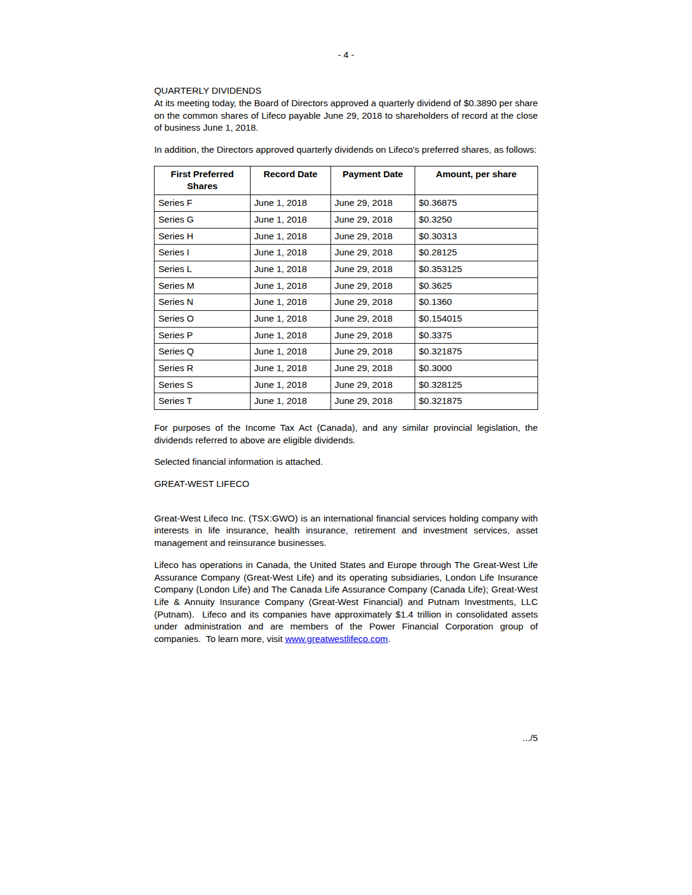- 4 -
QUARTERLY DIVIDENDS
At its meeting today, the Board of Directors approved a quarterly dividend of $0.3890 per share on the common shares of Lifeco payable June 29, 2018 to shareholders of record at the close of business June 1, 2018.
In addition, the Directors approved quarterly dividends on Lifeco's preferred shares, as follows:
| First Preferred Shares | Record Date | Payment Date | Amount, per share |
| --- | --- | --- | --- |
| Series F | June 1, 2018 | June 29, 2018 | $0.36875 |
| Series G | June 1, 2018 | June 29, 2018 | $0.3250 |
| Series H | June 1, 2018 | June 29, 2018 | $0.30313 |
| Series I | June 1, 2018 | June 29, 2018 | $0.28125 |
| Series L | June 1, 2018 | June 29, 2018 | $0.353125 |
| Series M | June 1, 2018 | June 29, 2018 | $0.3625 |
| Series N | June 1, 2018 | June 29, 2018 | $0.1360 |
| Series O | June 1, 2018 | June 29, 2018 | $0.154015 |
| Series P | June 1, 2018 | June 29, 2018 | $0.3375 |
| Series Q | June 1, 2018 | June 29, 2018 | $0.321875 |
| Series R | June 1, 2018 | June 29, 2018 | $0.3000 |
| Series S | June 1, 2018 | June 29, 2018 | $0.328125 |
| Series T | June 1, 2018 | June 29, 2018 | $0.321875 |
For purposes of the Income Tax Act (Canada), and any similar provincial legislation, the dividends referred to above are eligible dividends.
Selected financial information is attached.
GREAT-WEST LIFECO
Great-West Lifeco Inc. (TSX:GWO) is an international financial services holding company with interests in life insurance, health insurance, retirement and investment services, asset management and reinsurance businesses.
Lifeco has operations in Canada, the United States and Europe through The Great-West Life Assurance Company (Great-West Life) and its operating subsidiaries, London Life Insurance Company (London Life) and The Canada Life Assurance Company (Canada Life); Great-West Life & Annuity Insurance Company (Great-West Financial) and Putnam Investments, LLC (Putnam). Lifeco and its companies have approximately $1.4 trillion in consolidated assets under administration and are members of the Power Financial Corporation group of companies. To learn more, visit www.greatwestlifeco.com.
.../5